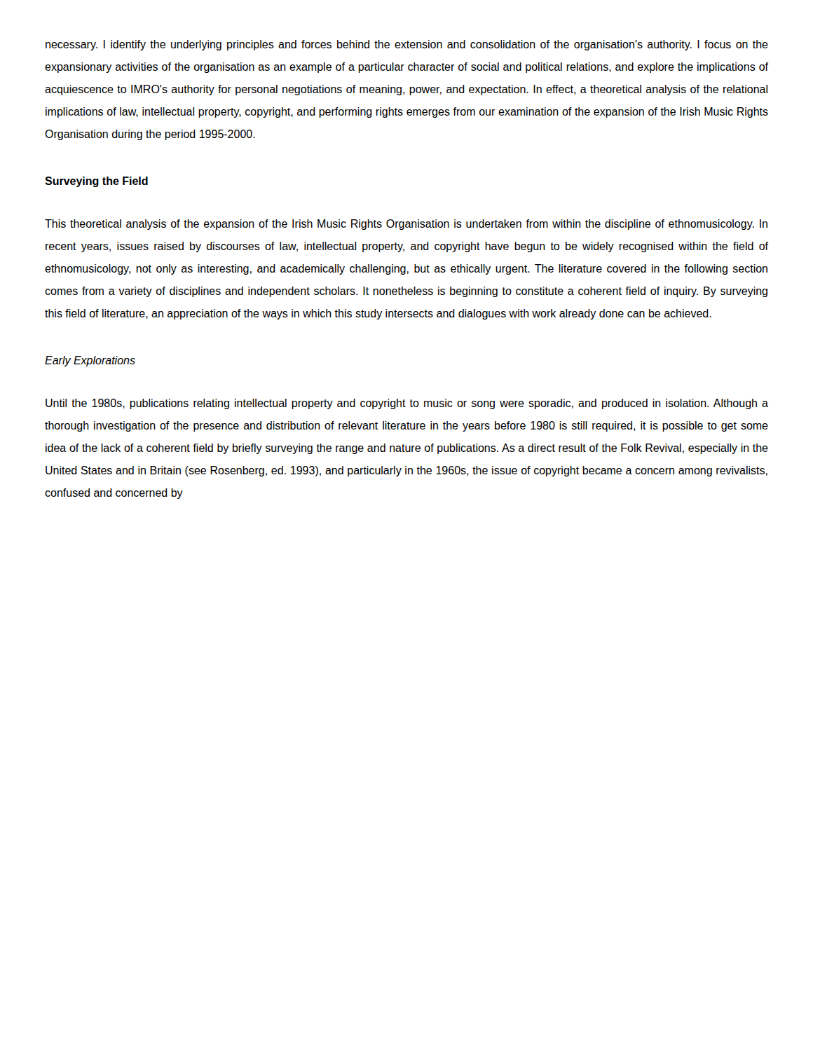necessary. I identify the underlying principles and forces behind the extension and consolidation of the organisation's authority. I focus on the expansionary activities of the organisation as an example of a particular character of social and political relations, and explore the implications of acquiescence to IMRO's authority for personal negotiations of meaning, power, and expectation. In effect, a theoretical analysis of the relational implications of law, intellectual property, copyright, and performing rights emerges from our examination of the expansion of the Irish Music Rights Organisation during the period 1995-2000.
Surveying the Field
This theoretical analysis of the expansion of the Irish Music Rights Organisation is undertaken from within the discipline of ethnomusicology. In recent years, issues raised by discourses of law, intellectual property, and copyright have begun to be widely recognised within the field of ethnomusicology, not only as interesting, and academically challenging, but as ethically urgent. The literature covered in the following section comes from a variety of disciplines and independent scholars. It nonetheless is beginning to constitute a coherent field of inquiry. By surveying this field of literature, an appreciation of the ways in which this study intersects and dialogues with work already done can be achieved.
Early Explorations
Until the 1980s, publications relating intellectual property and copyright to music or song were sporadic, and produced in isolation. Although a thorough investigation of the presence and distribution of relevant literature in the years before 1980 is still required, it is possible to get some idea of the lack of a coherent field by briefly surveying the range and nature of publications. As a direct result of the Folk Revival, especially in the United States and in Britain (see Rosenberg, ed. 1993), and particularly in the 1960s, the issue of copyright became a concern among revivalists, confused and concerned by